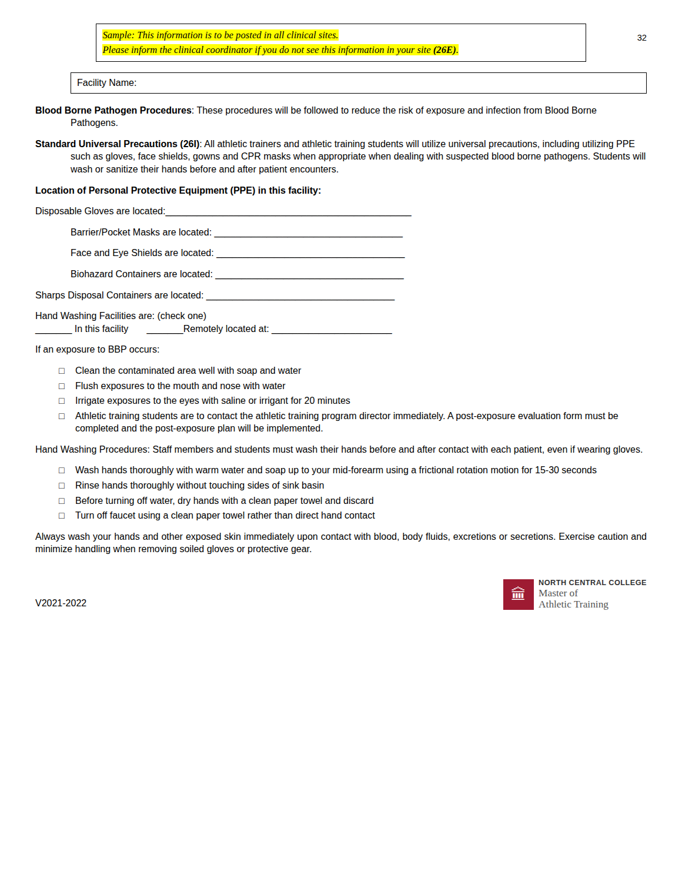32
Sample: This information is to be posted in all clinical sites.
Please inform the clinical coordinator if you do not see this information in your site (26E).
Facility Name:
Blood Borne Pathogen Procedures: These procedures will be followed to reduce the risk of exposure and infection from Blood Borne Pathogens.
Standard Universal Precautions (26I): All athletic trainers and athletic training students will utilize universal precautions, including utilizing PPE such as gloves, face shields, gowns and CPR masks when appropriate when dealing with suspected blood borne pathogens. Students will wash or sanitize their hands before and after patient encounters.
Location of Personal Protective Equipment (PPE) in this facility:
Disposable Gloves are located:_______________________________________________
Barrier/Pocket Masks are located: ____________________________________
Face and Eye Shields are located: ____________________________________
Biohazard Containers are located: ____________________________________
Sharps Disposal Containers are located: ____________________________________
Hand Washing Facilities are: (check one)
_______ In this facility _______Remotely located at: _______________________
If an exposure to BBP occurs:
Clean the contaminated area well with soap and water
Flush exposures to the mouth and nose with water
Irrigate exposures to the eyes with saline or irrigant for 20 minutes
Athletic training students are to contact the athletic training program director immediately. A post-exposure evaluation form must be completed and the post-exposure plan will be implemented.
Hand Washing Procedures: Staff members and students must wash their hands before and after contact with each patient, even if wearing gloves.
Wash hands thoroughly with warm water and soap up to your mid-forearm using a frictional rotation motion for 15-30 seconds
Rinse hands thoroughly without touching sides of sink basin
Before turning off water, dry hands with a clean paper towel and discard
Turn off faucet using a clean paper towel rather than direct hand contact
Always wash your hands and other exposed skin immediately upon contact with blood, body fluids, excretions or secretions. Exercise caution and minimize handling when removing soiled gloves or protective gear.
V2021-2022
🏛
NORTH CENTRAL COLLEGE
Master of
Athletic Training